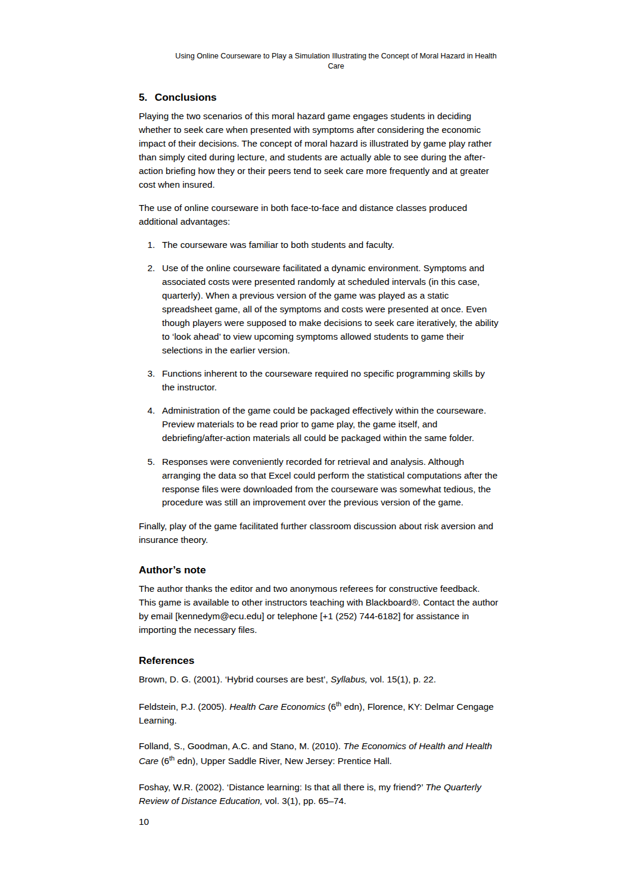Using Online Courseware to Play a Simulation Illustrating the Concept of Moral Hazard in Health Care
5. Conclusions
Playing the two scenarios of this moral hazard game engages students in deciding whether to seek care when presented with symptoms after considering the economic impact of their decisions. The concept of moral hazard is illustrated by game play rather than simply cited during lecture, and students are actually able to see during the after-action briefing how they or their peers tend to seek care more frequently and at greater cost when insured.
The use of online courseware in both face-to-face and distance classes produced additional advantages:
The courseware was familiar to both students and faculty.
Use of the online courseware facilitated a dynamic environment. Symptoms and associated costs were presented randomly at scheduled intervals (in this case, quarterly). When a previous version of the game was played as a static spreadsheet game, all of the symptoms and costs were presented at once. Even though players were supposed to make decisions to seek care iteratively, the ability to ‘look ahead’ to view upcoming symptoms allowed students to game their selections in the earlier version.
Functions inherent to the courseware required no specific programming skills by the instructor.
Administration of the game could be packaged effectively within the courseware. Preview materials to be read prior to game play, the game itself, and debriefing/after-action materials all could be packaged within the same folder.
Responses were conveniently recorded for retrieval and analysis. Although arranging the data so that Excel could perform the statistical computations after the response files were downloaded from the courseware was somewhat tedious, the procedure was still an improvement over the previous version of the game.
Finally, play of the game facilitated further classroom discussion about risk aversion and insurance theory.
Author’s note
The author thanks the editor and two anonymous referees for constructive feedback. This game is available to other instructors teaching with Blackboard®. Contact the author by email [kennedym@ecu.edu] or telephone [+1 (252) 744-6182] for assistance in importing the necessary files.
References
Brown, D. G. (2001). ‘Hybrid courses are best’, Syllabus, vol. 15(1), p. 22.
Feldstein, P.J. (2005). Health Care Economics (6th edn), Florence, KY: Delmar Cengage Learning.
Folland, S., Goodman, A.C. and Stano, M. (2010). The Economics of Health and Health Care (6th edn), Upper Saddle River, New Jersey: Prentice Hall.
Foshay, W.R. (2002). ‘Distance learning: Is that all there is, my friend?’ The Quarterly Review of Distance Education, vol. 3(1), pp. 65–74.
10